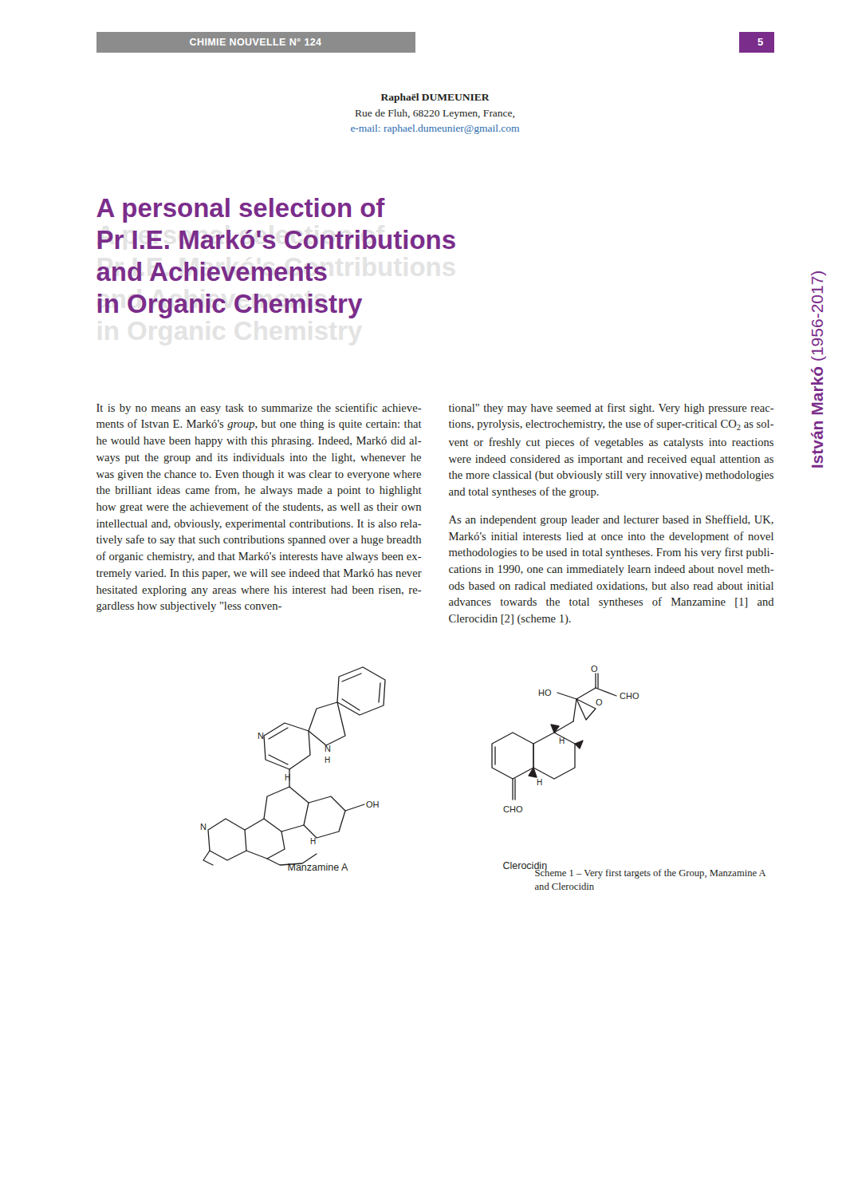CHIMIE NOUVELLE N° 124 - septembre 2017
5
István Markó (1956-2017)
Raphaël DUMEUNIER
Rue de Fluh, 68220 Leymen, France,
e-mail: raphael.dumeunier@gmail.com
A personal selection of
Pr I.E. Markó's Contributions
and Achievements
in Organic Chemistry
A personal selection of
Pr I.E. Markó's Contributions
and Achievements
in Organic Chemistry
It is by no means an easy task to summarize the scientific achievements of Istvan E. Markó's group, but one thing is quite certain: that he would have been happy with this phrasing. Indeed, Markó did always put the group and its individuals into the light, whenever he was given the chance to. Even though it was clear to everyone where the brilliant ideas came from, he always made a point to highlight how great were the achievement of the students, as well as their own intellectual and, obviously, experimental contributions. It is also relatively safe to say that such contributions spanned over a huge breadth of organic chemistry, and that Markó's interests have always been extremely varied. In this paper, we will see indeed that Markó has never hesitated exploring any areas where his interest had been risen, regardless how subjectively "less conven-
tional" they may have seemed at first sight. Very high pressure reactions, pyrolysis, electrochemistry, the use of super-critical CO2 as solvent or freshly cut pieces of vegetables as catalysts into reactions were indeed considered as important and received equal attention as the more classical (but obviously still very innovative) methodologies and total syntheses of the group.
As an independent group leader and lecturer based in Sheffield, UK, Markó's initial interests lied at once into the development of novel methodologies to be used in total syntheses. From his very first publications in 1990, one can immediately learn indeed about novel methods based on radical mediated oxidations, but also read about initial advances towards the total syntheses of Manzamine [1] and Clerocidin [2] (scheme 1).
N H N N OH H H
Manzamine A
O CHO O HO H CHO H
Clerocidin
Scheme 1 – Very first targets of the Group, Manzamine A and Clerocidin